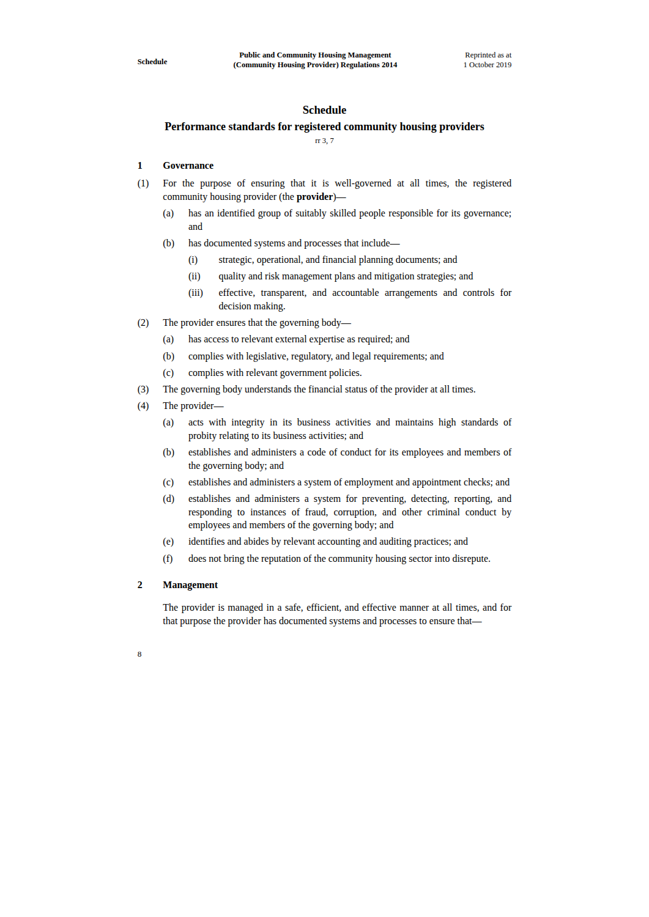Schedule
Public and Community Housing Management
(Community Housing Provider) Regulations 2014
Reprinted as at
1 October 2019
Schedule
Performance standards for registered community housing providers
rr 3, 7
1 Governance
(1) For the purpose of ensuring that it is well-governed at all times, the registered community housing provider (the provider)—
(a) has an identified group of suitably skilled people responsible for its governance; and
(b) has documented systems and processes that include—
(i) strategic, operational, and financial planning documents; and
(ii) quality and risk management plans and mitigation strategies; and
(iii) effective, transparent, and accountable arrangements and controls for decision making.
(2) The provider ensures that the governing body—
(a) has access to relevant external expertise as required; and
(b) complies with legislative, regulatory, and legal requirements; and
(c) complies with relevant government policies.
(3) The governing body understands the financial status of the provider at all times.
(4) The provider—
(a) acts with integrity in its business activities and maintains high standards of probity relating to its business activities; and
(b) establishes and administers a code of conduct for its employees and members of the governing body; and
(c) establishes and administers a system of employment and appointment checks; and
(d) establishes and administers a system for preventing, detecting, reporting, and responding to instances of fraud, corruption, and other criminal conduct by employees and members of the governing body; and
(e) identifies and abides by relevant accounting and auditing practices; and
(f) does not bring the reputation of the community housing sector into disrepute.
2 Management
The provider is managed in a safe, efficient, and effective manner at all times, and for that purpose the provider has documented systems and processes to ensure that—
8